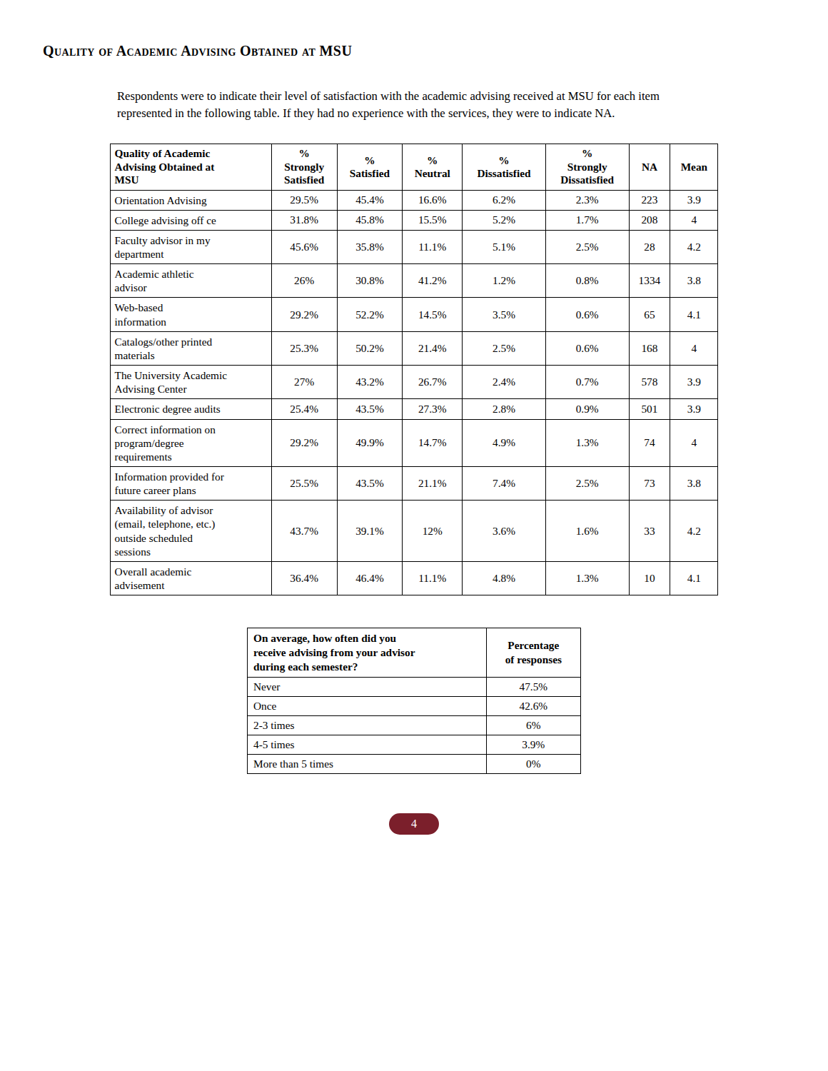Quality of Academic Advising Obtained at MSU
Respondents were to indicate their level of satisfaction with the academic advising received at MSU for each item represented in the following table. If they had no experience with the services, they were to indicate NA.
| Quality of Academic Advising Obtained at MSU | % Strongly Satisfied | % Satisfied | % Neutral | % Dissatisfied | % Strongly Dissatisfied | NA | Mean |
| --- | --- | --- | --- | --- | --- | --- | --- |
| Orientation Advising | 29.5% | 45.4% | 16.6% | 6.2% | 2.3% | 223 | 3.9 |
| College advising off ce | 31.8% | 45.8% | 15.5% | 5.2% | 1.7% | 208 | 4 |
| Faculty advisor in my department | 45.6% | 35.8% | 11.1% | 5.1% | 2.5% | 28 | 4.2 |
| Academic athletic advisor | 26% | 30.8% | 41.2% | 1.2% | 0.8% | 1334 | 3.8 |
| Web-based information | 29.2% | 52.2% | 14.5% | 3.5% | 0.6% | 65 | 4.1 |
| Catalogs/other printed materials | 25.3% | 50.2% | 21.4% | 2.5% | 0.6% | 168 | 4 |
| The University Academic Advising Center | 27% | 43.2% | 26.7% | 2.4% | 0.7% | 578 | 3.9 |
| Electronic degree audits | 25.4% | 43.5% | 27.3% | 2.8% | 0.9% | 501 | 3.9 |
| Correct information on program/degree requirements | 29.2% | 49.9% | 14.7% | 4.9% | 1.3% | 74 | 4 |
| Information provided for future career plans | 25.5% | 43.5% | 21.1% | 7.4% | 2.5% | 73 | 3.8 |
| Availability of advisor (email, telephone, etc.) outside scheduled sessions | 43.7% | 39.1% | 12% | 3.6% | 1.6% | 33 | 4.2 |
| Overall academic advisement | 36.4% | 46.4% | 11.1% | 4.8% | 1.3% | 10 | 4.1 |
| On average, how often did you receive advising from your advisor during each semester? | Percentage of responses |
| --- | --- |
| Never | 47.5% |
| Once | 42.6% |
| 2-3 times | 6% |
| 4-5 times | 3.9% |
| More than 5 times | 0% |
4